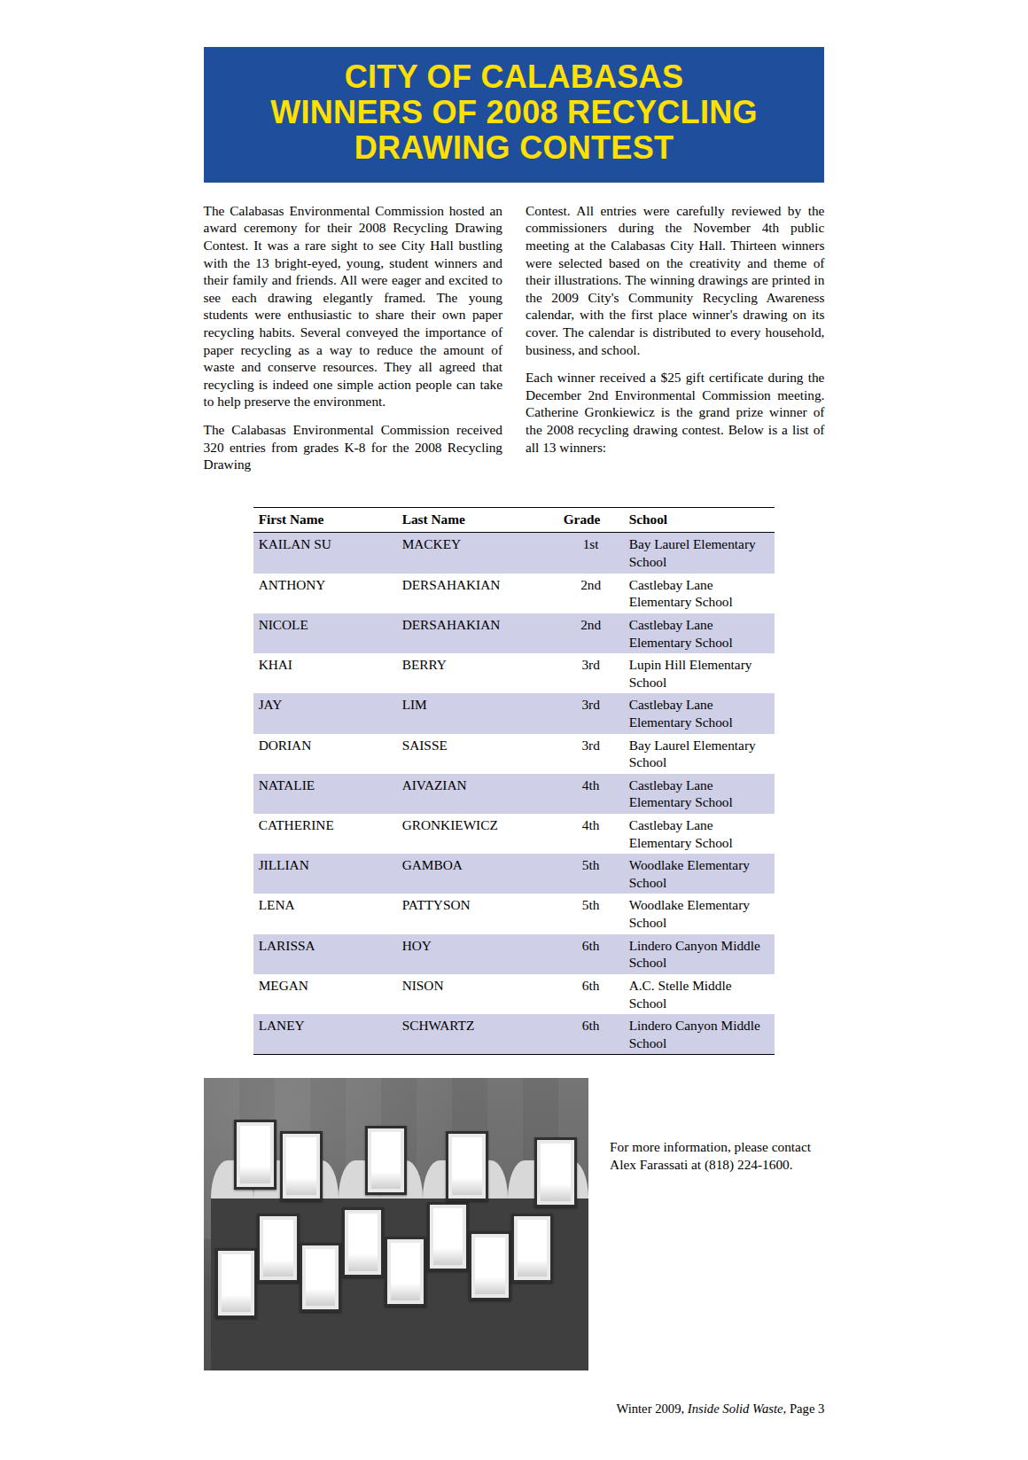CITY OF CALABASAS
WINNERS OF 2008 RECYCLING DRAWING CONTEST
The Calabasas Environmental Commission hosted an award ceremony for their 2008 Recycling Drawing Contest. It was a rare sight to see City Hall bustling with the 13 bright-eyed, young, student winners and their family and friends. All were eager and excited to see each drawing elegantly framed. The young students were enthusiastic to share their own paper recycling habits. Several conveyed the importance of paper recycling as a way to reduce the amount of waste and conserve resources. They all agreed that recycling is indeed one simple action people can take to help preserve the environment.
The Calabasas Environmental Commission received 320 entries from grades K-8 for the 2008 Recycling Drawing
Contest. All entries were carefully reviewed by the commissioners during the November 4th public meeting at the Calabasas City Hall. Thirteen winners were selected based on the creativity and theme of their illustrations. The winning drawings are printed in the 2009 City's Community Recycling Awareness calendar, with the first place winner's drawing on its cover. The calendar is distributed to every household, business, and school.
Each winner received a $25 gift certificate during the December 2nd Environmental Commission meeting. Catherine Gronkiewicz is the grand prize winner of the 2008 recycling drawing contest. Below is a list of all 13 winners:
| First Name | Last Name | Grade | School |
| --- | --- | --- | --- |
| KAILAN SU | MACKEY | 1st | Bay Laurel Elementary School |
| ANTHONY | DERSAHAKIAN | 2nd | Castlebay Lane Elementary School |
| NICOLE | DERSAHAKIAN | 2nd | Castlebay Lane Elementary School |
| KHAI | BERRY | 3rd | Lupin Hill Elementary School |
| JAY | LIM | 3rd | Castlebay Lane Elementary School |
| DORIAN | SAISSE | 3rd | Bay Laurel Elementary School |
| NATALIE | AIVAZIAN | 4th | Castlebay Lane Elementary School |
| CATHERINE | GRONKIEWICZ | 4th | Castlebay Lane Elementary School |
| JILLIAN | GAMBOA | 5th | Woodlake Elementary School |
| LENA | PATTYSON | 5th | Woodlake Elementary School |
| LARISSA | HOY | 6th | Lindero Canyon Middle School |
| MEGAN | NISON | 6th | A.C. Stelle Middle School |
| LANEY | SCHWARTZ | 6th | Lindero Canyon Middle School |
For more information, please contact Alex Farassati at (818) 224-1600.
Winter 2009, Inside Solid Waste, Page 3